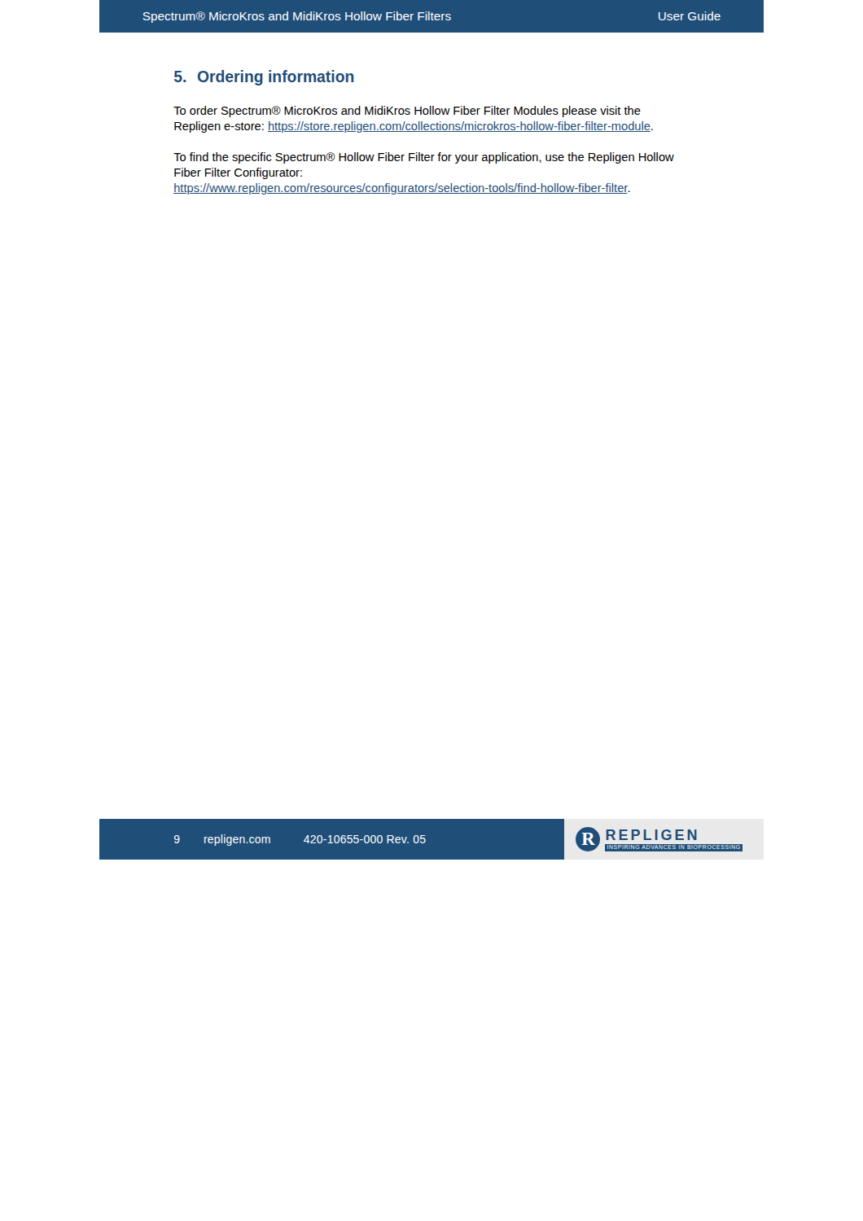Spectrum® MicroKros and MidiKros Hollow Fiber Filters
User Guide
5. Ordering information
To order Spectrum® MicroKros and MidiKros Hollow Fiber Filter Modules please visit the Repligen e-store: https://store.repligen.com/collections/microkros-hollow-fiber-filter-module.
To find the specific Spectrum® Hollow Fiber Filter for your application, use the Repligen Hollow Fiber Filter Configurator:
https://www.repligen.com/resources/configurators/selection-tools/find-hollow-fiber-filter.
9 repligen.com 420-10655-000 Rev. 05
R
REPLIGEN INSPIRING ADVANCES IN BIOPROCESSING